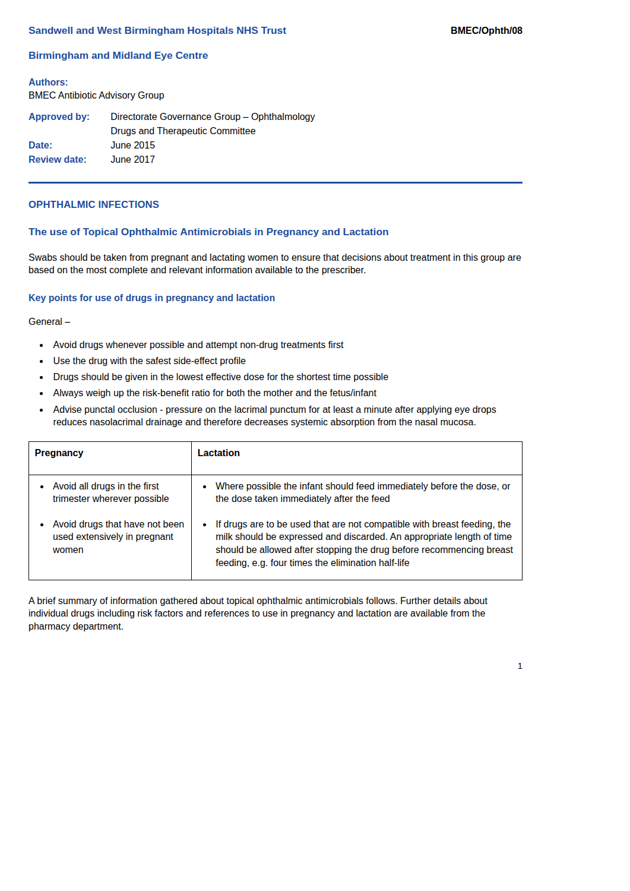Sandwell and West Birmingham Hospitals NHS Trust BMEC/Ophth/08
Birmingham and Midland Eye Centre
Authors:
BMEC Antibiotic Advisory Group
| Approved by: | Directorate Governance Group – Ophthalmology |
| | Drugs and Therapeutic Committee |
| Date: | June 2015 |
| Review date: | June 2017 |
OPHTHALMIC INFECTIONS
The use of Topical Ophthalmic Antimicrobials in Pregnancy and Lactation
Swabs should be taken from pregnant and lactating women to ensure that decisions about treatment in this group are based on the most complete and relevant information available to the prescriber.
Key points for use of drugs in pregnancy and lactation
General –
Avoid drugs whenever possible and attempt non-drug treatments first
Use the drug with the safest side-effect profile
Drugs should be given in the lowest effective dose for the shortest time possible
Always weigh up the risk-benefit ratio for both the mother and the fetus/infant
Advise punctal occlusion - pressure on the lacrimal punctum for at least a minute after applying eye drops reduces nasolacrimal drainage and therefore decreases systemic absorption from the nasal mucosa.
| Pregnancy | Lactation |
| --- | --- |
| Avoid all drugs in the first trimester wherever possible Avoid drugs that have not been used extensively in pregnant women | Where possible the infant should feed immediately before the dose, or the dose taken immediately after the feed If drugs are to be used that are not compatible with breast feeding, the milk should be expressed and discarded. An appropriate length of time should be allowed after stopping the drug before recommencing breast feeding, e.g. four times the elimination half-life |
A brief summary of information gathered about topical ophthalmic antimicrobials follows. Further details about individual drugs including risk factors and references to use in pregnancy and lactation are available from the pharmacy department.
1